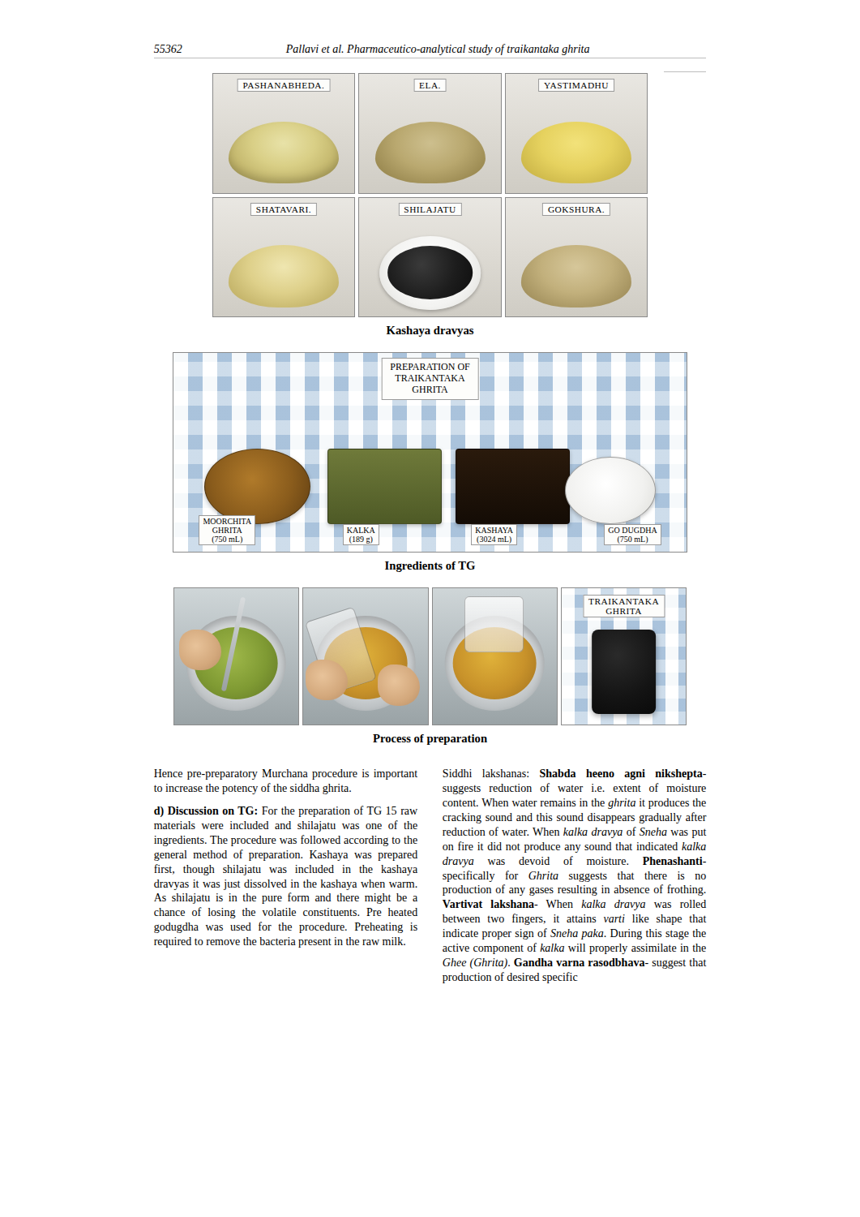55362
Pallavi et al. Pharmaceutico-analytical study of traikantaka ghrita
PASHANABHEDA.
ELA.
YASTIMADHU
SHATAVARI.
SHILAJATU
GOKSHURA.
Kashaya dravyas
PREPARATION OF
TRAIKANTAKA
GHRITA
MOORCHITA
GHRITA
(750 mL)
KALKA
(189 g)
KASHAYA
(3024 mL)
GO DUGDHA
(750 mL)
Ingredients of TG
TRAIKANTAKA
GHRITA
Process of preparation
Hence pre-preparatory Murchana procedure is important to increase the potency of the siddha ghrita.
d) Discussion on TG: For the preparation of TG 15 raw materials were included and shilajatu was one of the ingredients. The procedure was followed according to the general method of preparation. Kashaya was prepared first, though shilajatu was included in the kashaya dravyas it was just dissolved in the kashaya when warm. As shilajatu is in the pure form and there might be a chance of losing the volatile constituents. Pre heated godugdha was used for the procedure. Preheating is required to remove the bacteria present in the raw milk.
Siddhi lakshanas: Shabda heeno agni nikshepta- suggests reduction of water i.e. extent of moisture content. When water remains in the ghrita it produces the cracking sound and this sound disappears gradually after reduction of water. When kalka dravya of Sneha was put on fire it did not produce any sound that indicated kalka dravya was devoid of moisture. Phenashanti- specifically for Ghrita suggests that there is no production of any gases resulting in absence of frothing. Vartivat lakshana- When kalka dravya was rolled between two fingers, it attains varti like shape that indicate proper sign of Sneha paka. During this stage the active component of kalka will properly assimilate in the Ghee (Ghrita). Gandha varna rasodbhava- suggest that production of desired specific